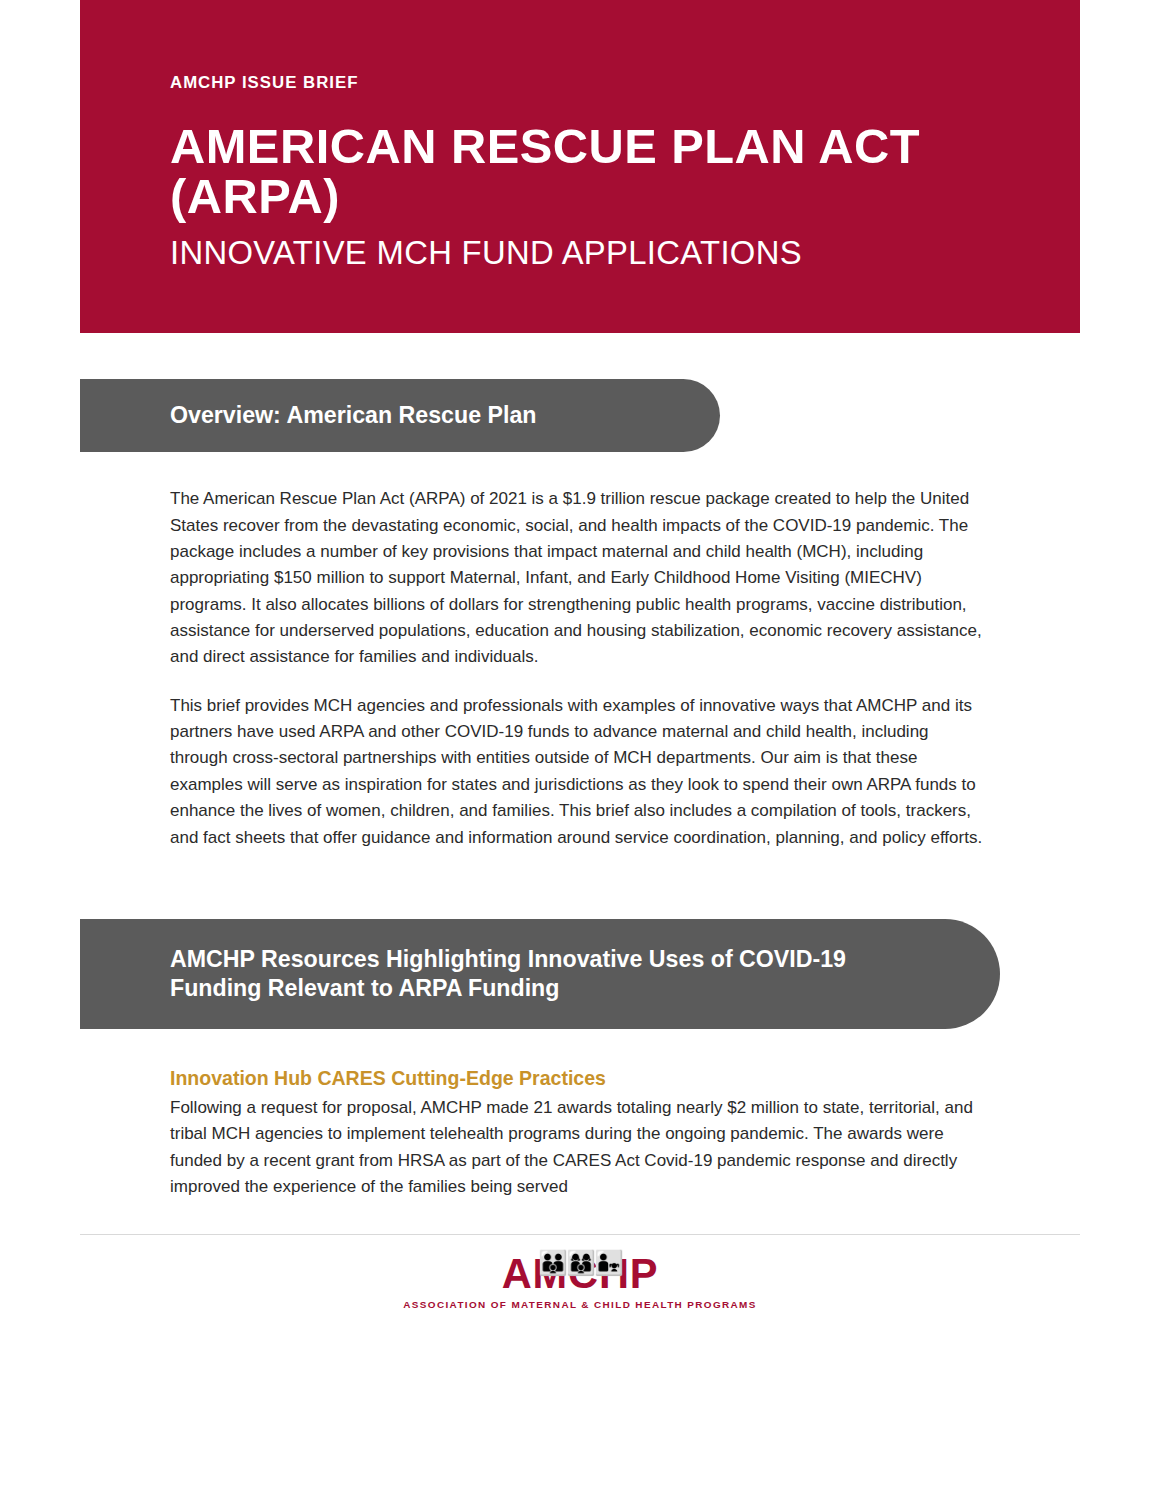AMCHP Issue Brief
American Rescue Plan Act (ARPA)
Innovative MCH Fund Applications
Overview: American Rescue Plan
The American Rescue Plan Act (ARPA) of 2021 is a $1.9 trillion rescue package created to help the United States recover from the devastating economic, social, and health impacts of the COVID-19 pandemic. The package includes a number of key provisions that impact maternal and child health (MCH), including appropriating $150 million to support Maternal, Infant, and Early Childhood Home Visiting (MIECHV) programs. It also allocates billions of dollars for strengthening public health programs, vaccine distribution, assistance for underserved populations, education and housing stabilization, economic recovery assistance, and direct assistance for families and individuals.
This brief provides MCH agencies and professionals with examples of innovative ways that AMCHP and its partners have used ARPA and other COVID-19 funds to advance maternal and child health, including through cross-sectoral partnerships with entities outside of MCH departments. Our aim is that these examples will serve as inspiration for states and jurisdictions as they look to spend their own ARPA funds to enhance the lives of women, children, and families. This brief also includes a compilation of tools, trackers, and fact sheets that offer guidance and information around service coordination, planning, and policy efforts.
AMCHP Resources Highlighting Innovative Uses of COVID-19
Funding Relevant to ARPA Funding
Innovation Hub CARES Cutting-Edge Practices
Following a request for proposal, AMCHP made 21 awards totaling nearly $2 million to state, territorial, and tribal MCH agencies to implement telehealth programs during the ongoing pandemic. The awards were funded by a recent grant from HRSA as part of the CARES Act Covid-19 pandemic response and directly improved the experience of the families being served
👪👩‍👩‍👦👨‍👧 AMCHP Association of Maternal & Child Health Programs